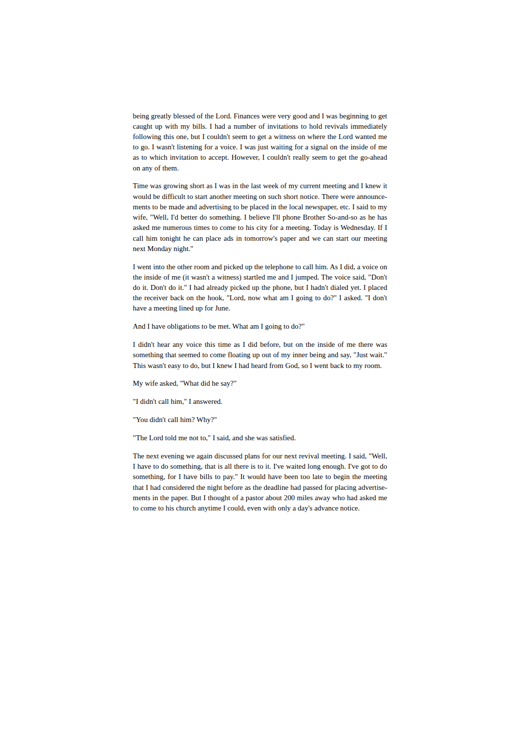being greatly blessed of the Lord. Finances were very good and I was beginning to get caught up with my bills. I had a number of invitations to hold revivals immediately following this one, but I couldn't seem to get a witness on where the Lord wanted me to go. I wasn't listening for a voice. I was just waiting for a signal on the inside of me as to which invitation to accept. However, I couldn't really seem to get the go-ahead on any of them.
Time was growing short as I was in the last week of my current meeting and I knew it would be difficult to start another meeting on such short notice. There were announcements to be made and advertising to be placed in the local newspaper, etc. I said to my wife, "Well, I'd better do something. I believe I'll phone Brother So-and-so as he has asked me numerous times to come to his city for a meeting. Today is Wednesday. If I call him tonight he can place ads in tomorrow's paper and we can start our meeting next Monday night."
I went into the other room and picked up the telephone to call him. As I did, a voice on the inside of me (it wasn't a witness) startled me and I jumped. The voice said, "Don't do it. Don't do it." I had already picked up the phone, but I hadn't dialed yet. I placed the receiver back on the hook, "Lord, now what am I going to do?" I asked. "I don't have a meeting lined up for June.
And I have obligations to be met. What am I going to do?"
I didn't hear any voice this time as I did before, but on the inside of me there was something that seemed to come floating up out of my inner being and say, "Just wait." This wasn't easy to do, but I knew I had heard from God, so I went back to my room.
My wife asked, "What did he say?"
"I didn't call him," I answered.
"You didn't call him? Why?"
"The Lord told me not to," I said, and she was satisfied.
The next evening we again discussed plans for our next revival meeting. I said, "Well, I have to do something, that is all there is to it. I've waited long enough. I've got to do something, for I have bills to pay." It would have been too late to begin the meeting that I had considered the night before as the deadline had passed for placing advertisements in the paper. But I thought of a pastor about 200 miles away who had asked me to come to his church anytime I could, even with only a day's advance notice.